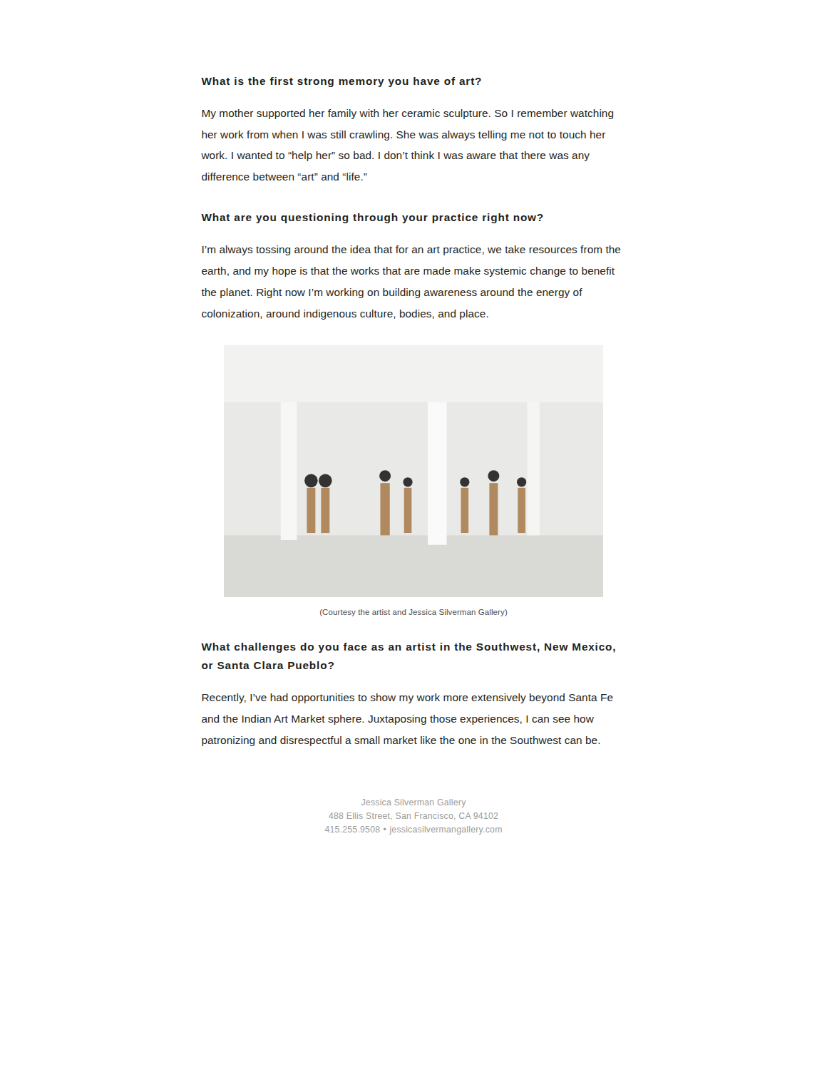What is the first strong memory you have of art?
My mother supported her family with her ceramic sculpture. So I remember watching her work from when I was still crawling. She was always telling me not to touch her work. I wanted to “help her” so bad. I don’t think I was aware that there was any difference between “art” and “life.”
What are you questioning through your practice right now?
I’m always tossing around the idea that for an art practice, we take resources from the earth, and my hope is that the works that are made make systemic change to benefit the planet. Right now I’m working on building awareness around the energy of colonization, around indigenous culture, bodies, and place.
(Courtesy the artist and Jessica Silverman Gallery)
What challenges do you face as an artist in the Southwest, New Mexico, or Santa Clara Pueblo?
Recently, I’ve had opportunities to show my work more extensively beyond Santa Fe and the Indian Art Market sphere. Juxtaposing those experiences, I can see how patronizing and disrespectful a small market like the one in the Southwest can be.
Jessica Silverman Gallery
488 Ellis Street, San Francisco, CA 94102
415.255.9508•jessicasilvermangallery.com